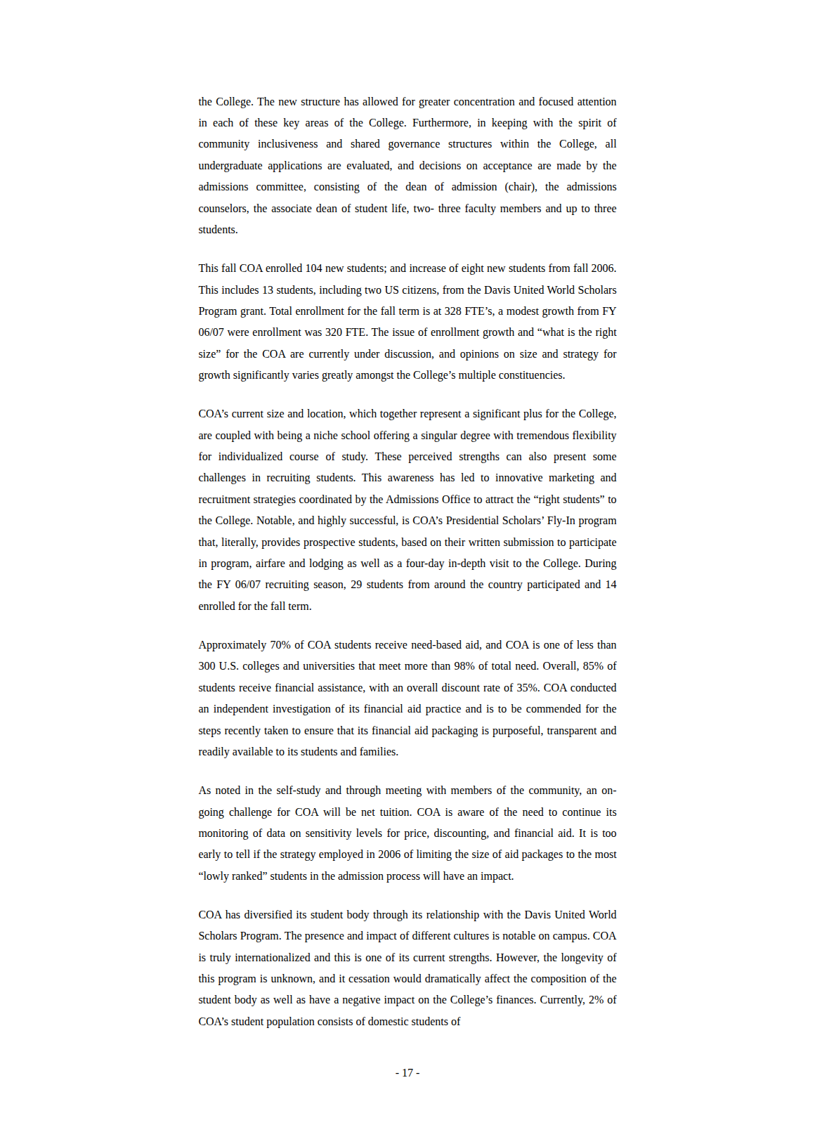the College. The new structure has allowed for greater concentration and focused attention in each of these key areas of the College. Furthermore, in keeping with the spirit of community inclusiveness and shared governance structures within the College, all undergraduate applications are evaluated, and decisions on acceptance are made by the admissions committee, consisting of the dean of admission (chair), the admissions counselors, the associate dean of student life, two- three faculty members and up to three students.
This fall COA enrolled 104 new students; and increase of eight new students from fall 2006. This includes 13 students, including two US citizens, from the Davis United World Scholars Program grant. Total enrollment for the fall term is at 328 FTE’s, a modest growth from FY 06/07 were enrollment was 320 FTE. The issue of enrollment growth and “what is the right size” for the COA are currently under discussion, and opinions on size and strategy for growth significantly varies greatly amongst the College’s multiple constituencies.
COA’s current size and location, which together represent a significant plus for the College, are coupled with being a niche school offering a singular degree with tremendous flexibility for individualized course of study. These perceived strengths can also present some challenges in recruiting students. This awareness has led to innovative marketing and recruitment strategies coordinated by the Admissions Office to attract the “right students” to the College. Notable, and highly successful, is COA’s Presidential Scholars’ Fly-In program that, literally, provides prospective students, based on their written submission to participate in program, airfare and lodging as well as a four-day in-depth visit to the College. During the FY 06/07 recruiting season, 29 students from around the country participated and 14 enrolled for the fall term.
Approximately 70% of COA students receive need-based aid, and COA is one of less than 300 U.S. colleges and universities that meet more than 98% of total need. Overall, 85% of students receive financial assistance, with an overall discount rate of 35%. COA conducted an independent investigation of its financial aid practice and is to be commended for the steps recently taken to ensure that its financial aid packaging is purposeful, transparent and readily available to its students and families.
As noted in the self-study and through meeting with members of the community, an on-going challenge for COA will be net tuition. COA is aware of the need to continue its monitoring of data on sensitivity levels for price, discounting, and financial aid. It is too early to tell if the strategy employed in 2006 of limiting the size of aid packages to the most “lowly ranked” students in the admission process will have an impact.
COA has diversified its student body through its relationship with the Davis United World Scholars Program. The presence and impact of different cultures is notable on campus. COA is truly internationalized and this is one of its current strengths. However, the longevity of this program is unknown, and it cessation would dramatically affect the composition of the student body as well as have a negative impact on the College’s finances. Currently, 2% of COA’s student population consists of domestic students of
- 17 -